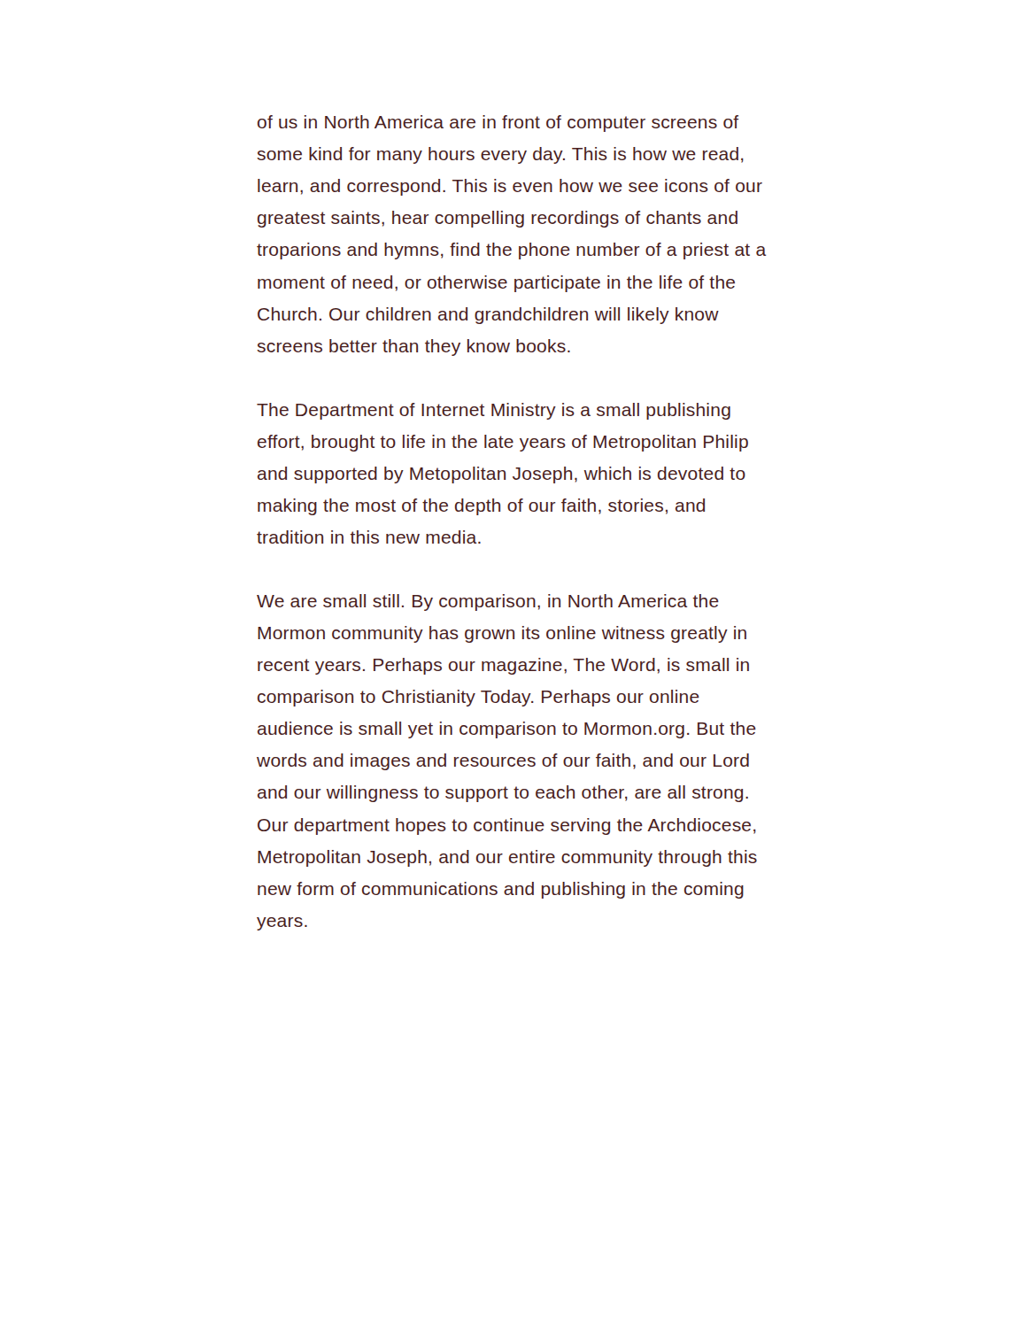of us in North America are in front of computer screens of some kind for many hours every day. This is how we read, learn, and correspond. This is even how we see icons of our greatest saints, hear compelling recordings of chants and troparions and hymns, find the phone number of a priest at a moment of need, or otherwise participate in the life of the Church. Our children and grandchildren will likely know screens better than they know books.
The Department of Internet Ministry is a small publishing effort, brought to life in the late years of Metropolitan Philip and supported by Metopolitan Joseph, which is devoted to making the most of the depth of our faith, stories, and tradition in this new media.
We are small still. By comparison, in North America the Mormon community has grown its online witness greatly in recent years. Perhaps our magazine, The Word, is small in comparison to Christianity Today. Perhaps our online audience is small yet in comparison to Mormon.org. But the words and images and resources of our faith, and our Lord and our willingness to support to each other, are all strong. Our department hopes to continue serving the Archdiocese, Metropolitan Joseph, and our entire community through this new form of communications and publishing in the coming years.